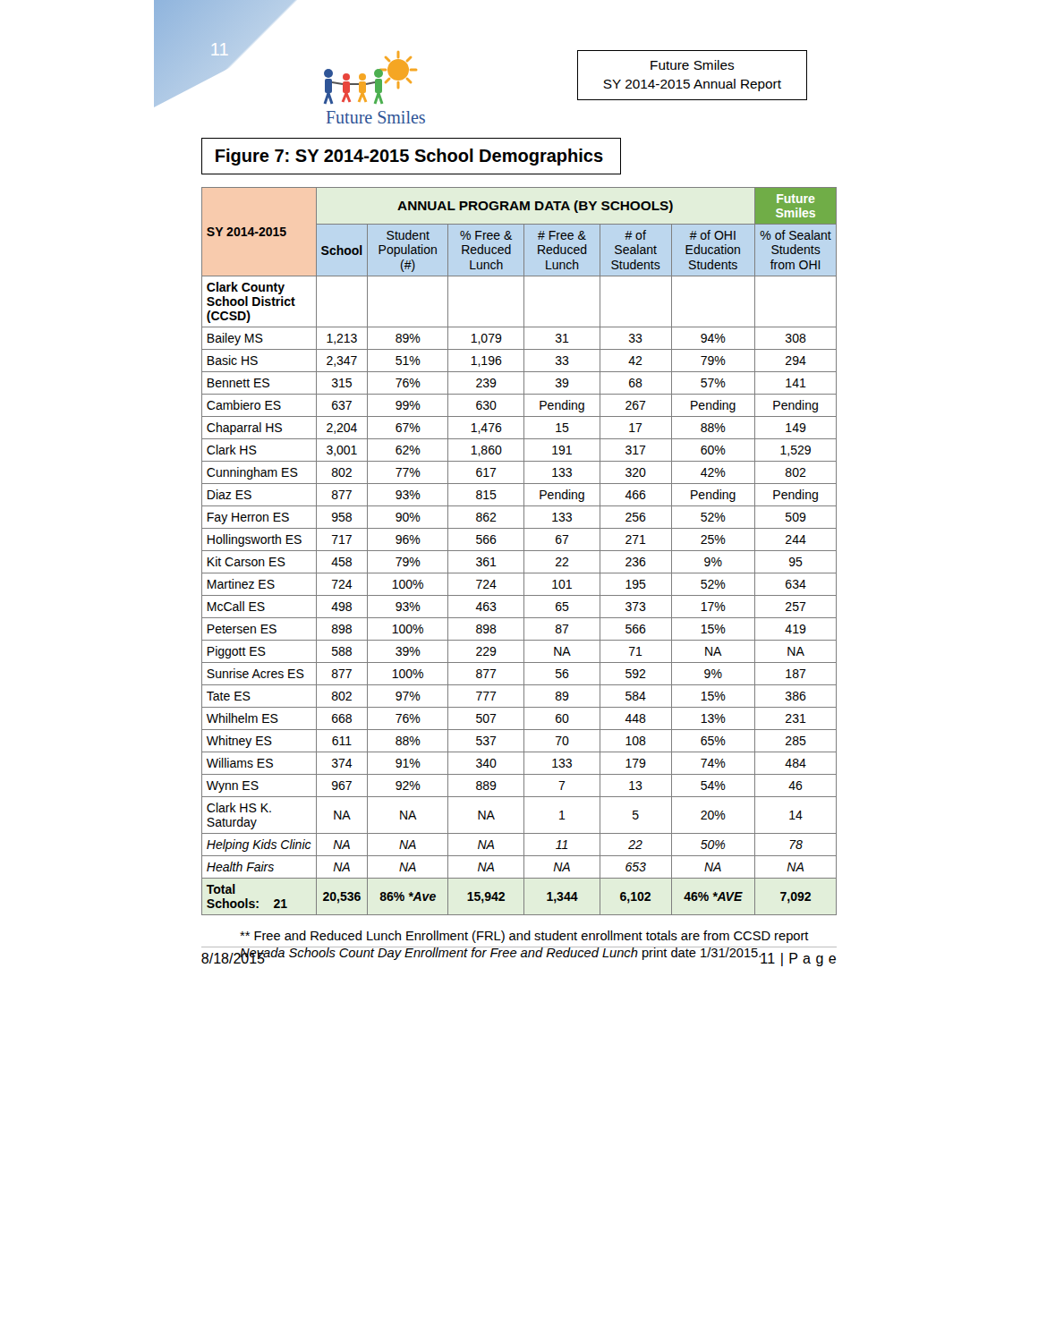11
Future Smiles
Future Smiles
SY 2014-2015 Annual Report
Figure 7: SY 2014-2015 School Demographics
| SY 2014-2015 | ANNUAL PROGRAM DATA (BY SCHOOLS) | Future Smiles |
| --- | --- | --- |
| School | Student Population (#) | % Free & Reduced Lunch | # Free & Reduced Lunch | # of Sealant Students | # of OHI Education Students | % of Sealant Students from OHI |
| Clark County School District (CCSD) | | | | | | | |
| Bailey MS | 1,213 | 89% | 1,079 | 31 | 33 | 94% | 308 |
| Basic HS | 2,347 | 51% | 1,196 | 33 | 42 | 79% | 294 |
| Bennett ES | 315 | 76% | 239 | 39 | 68 | 57% | 141 |
| Cambiero ES | 637 | 99% | 630 | Pending | 267 | Pending | Pending |
| Chaparral HS | 2,204 | 67% | 1,476 | 15 | 17 | 88% | 149 |
| Clark HS | 3,001 | 62% | 1,860 | 191 | 317 | 60% | 1,529 |
| Cunningham ES | 802 | 77% | 617 | 133 | 320 | 42% | 802 |
| Diaz ES | 877 | 93% | 815 | Pending | 466 | Pending | Pending |
| Fay Herron ES | 958 | 90% | 862 | 133 | 256 | 52% | 509 |
| Hollingsworth ES | 717 | 96% | 566 | 67 | 271 | 25% | 244 |
| Kit Carson ES | 458 | 79% | 361 | 22 | 236 | 9% | 95 |
| Martinez ES | 724 | 100% | 724 | 101 | 195 | 52% | 634 |
| McCall ES | 498 | 93% | 463 | 65 | 373 | 17% | 257 |
| Petersen ES | 898 | 100% | 898 | 87 | 566 | 15% | 419 |
| Piggott ES | 588 | 39% | 229 | NA | 71 | NA | NA |
| Sunrise Acres ES | 877 | 100% | 877 | 56 | 592 | 9% | 187 |
| Tate ES | 802 | 97% | 777 | 89 | 584 | 15% | 386 |
| Whilhelm ES | 668 | 76% | 507 | 60 | 448 | 13% | 231 |
| Whitney ES | 611 | 88% | 537 | 70 | 108 | 65% | 285 |
| Williams ES | 374 | 91% | 340 | 133 | 179 | 74% | 484 |
| Wynn ES | 967 | 92% | 889 | 7 | 13 | 54% | 46 |
| Clark HS K. Saturday | NA | NA | NA | 1 | 5 | 20% | 14 |
| Helping Kids Clinic | NA | NA | NA | 11 | 22 | 50% | 78 |
| Health Fairs | NA | NA | NA | NA | 653 | NA | NA |
| Total Schools: 21 | 20,536 | 86% *Ave | 15,942 | 1,344 | 6,102 | 46% *AVE | 7,092 |
** Free and Reduced Lunch Enrollment (FRL) and student enrollment totals are from CCSD report Nevada Schools Count Day Enrollment for Free and Reduced Lunch print date 1/31/2015.
8/18/2015
11 | P a g e